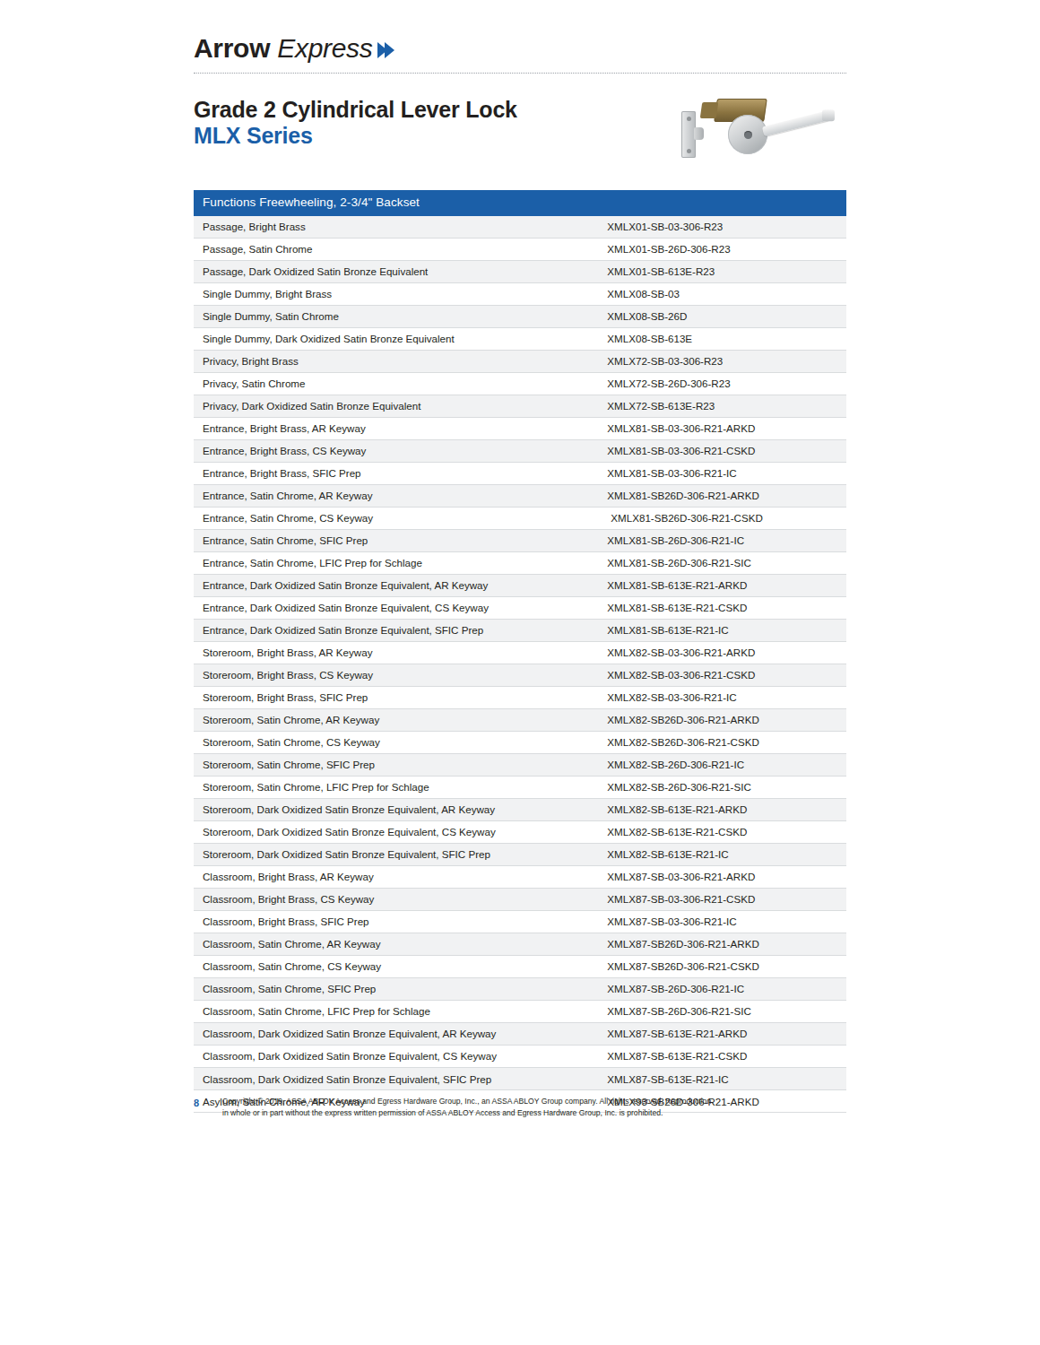Arrow Express
Grade 2 Cylindrical Lever Lock MLX Series
Functions Freewheeling, 2-3/4" Backset
| Description | Part Number |
| --- | --- |
| Passage, Bright Brass | XMLX01-SB-03-306-R23 |
| Passage, Satin Chrome | XMLX01-SB-26D-306-R23 |
| Passage, Dark Oxidized Satin Bronze Equivalent | XMLX01-SB-613E-R23 |
| Single Dummy, Bright Brass | XMLX08-SB-03 |
| Single Dummy, Satin Chrome | XMLX08-SB-26D |
| Single Dummy, Dark Oxidized Satin Bronze Equivalent | XMLX08-SB-613E |
| Privacy, Bright Brass | XMLX72-SB-03-306-R23 |
| Privacy, Satin Chrome | XMLX72-SB-26D-306-R23 |
| Privacy, Dark Oxidized Satin Bronze Equivalent | XMLX72-SB-613E-R23 |
| Entrance, Bright Brass, AR Keyway | XMLX81-SB-03-306-R21-ARKD |
| Entrance, Bright Brass, CS Keyway | XMLX81-SB-03-306-R21-CSKD |
| Entrance, Bright Brass, SFIC Prep | XMLX81-SB-03-306-R21-IC |
| Entrance, Satin Chrome, AR Keyway | XMLX81-SB26D-306-R21-ARKD |
| Entrance, Satin Chrome, CS Keyway | XMLX81-SB26D-306-R21-CSKD |
| Entrance, Satin Chrome, SFIC Prep | XMLX81-SB-26D-306-R21-IC |
| Entrance, Satin Chrome, LFIC Prep for Schlage | XMLX81-SB-26D-306-R21-SIC |
| Entrance, Dark Oxidized Satin Bronze Equivalent, AR Keyway | XMLX81-SB-613E-R21-ARKD |
| Entrance, Dark Oxidized Satin Bronze Equivalent, CS Keyway | XMLX81-SB-613E-R21-CSKD |
| Entrance, Dark Oxidized Satin Bronze Equivalent, SFIC Prep | XMLX81-SB-613E-R21-IC |
| Storeroom, Bright Brass, AR Keyway | XMLX82-SB-03-306-R21-ARKD |
| Storeroom, Bright Brass, CS Keyway | XMLX82-SB-03-306-R21-CSKD |
| Storeroom, Bright Brass, SFIC Prep | XMLX82-SB-03-306-R21-IC |
| Storeroom, Satin Chrome, AR Keyway | XMLX82-SB26D-306-R21-ARKD |
| Storeroom, Satin Chrome, CS Keyway | XMLX82-SB26D-306-R21-CSKD |
| Storeroom, Satin Chrome, SFIC Prep | XMLX82-SB-26D-306-R21-IC |
| Storeroom, Satin Chrome, LFIC Prep for Schlage | XMLX82-SB-26D-306-R21-SIC |
| Storeroom, Dark Oxidized Satin Bronze Equivalent, AR Keyway | XMLX82-SB-613E-R21-ARKD |
| Storeroom, Dark Oxidized Satin Bronze Equivalent, CS Keyway | XMLX82-SB-613E-R21-CSKD |
| Storeroom, Dark Oxidized Satin Bronze Equivalent, SFIC Prep | XMLX82-SB-613E-R21-IC |
| Classroom, Bright Brass, AR Keyway | XMLX87-SB-03-306-R21-ARKD |
| Classroom, Bright Brass, CS Keyway | XMLX87-SB-03-306-R21-CSKD |
| Classroom, Bright Brass, SFIC Prep | XMLX87-SB-03-306-R21-IC |
| Classroom, Satin Chrome, AR Keyway | XMLX87-SB26D-306-R21-ARKD |
| Classroom, Satin Chrome, CS Keyway | XMLX87-SB26D-306-R21-CSKD |
| Classroom, Satin Chrome, SFIC Prep | XMLX87-SB-26D-306-R21-IC |
| Classroom, Satin Chrome, LFIC Prep for Schlage | XMLX87-SB-26D-306-R21-SIC |
| Classroom, Dark Oxidized Satin Bronze Equivalent, AR Keyway | XMLX87-SB-613E-R21-ARKD |
| Classroom, Dark Oxidized Satin Bronze Equivalent, CS Keyway | XMLX87-SB-613E-R21-CSKD |
| Classroom, Dark Oxidized Satin Bronze Equivalent, SFIC Prep | XMLX87-SB-613E-R21-IC |
| Asylum, Satin Chrome, AR Keyway | XMLX93-SB26D-306-R21-ARKD |
8
Copyright © 2019, ASSA ABLOY Access and Egress Hardware Group, Inc., an ASSA ABLOY Group company. All rights reserved. Reproduction
in whole or in part without the express written permission of ASSA ABLOY Access and Egress Hardware Group, Inc. is prohibited.